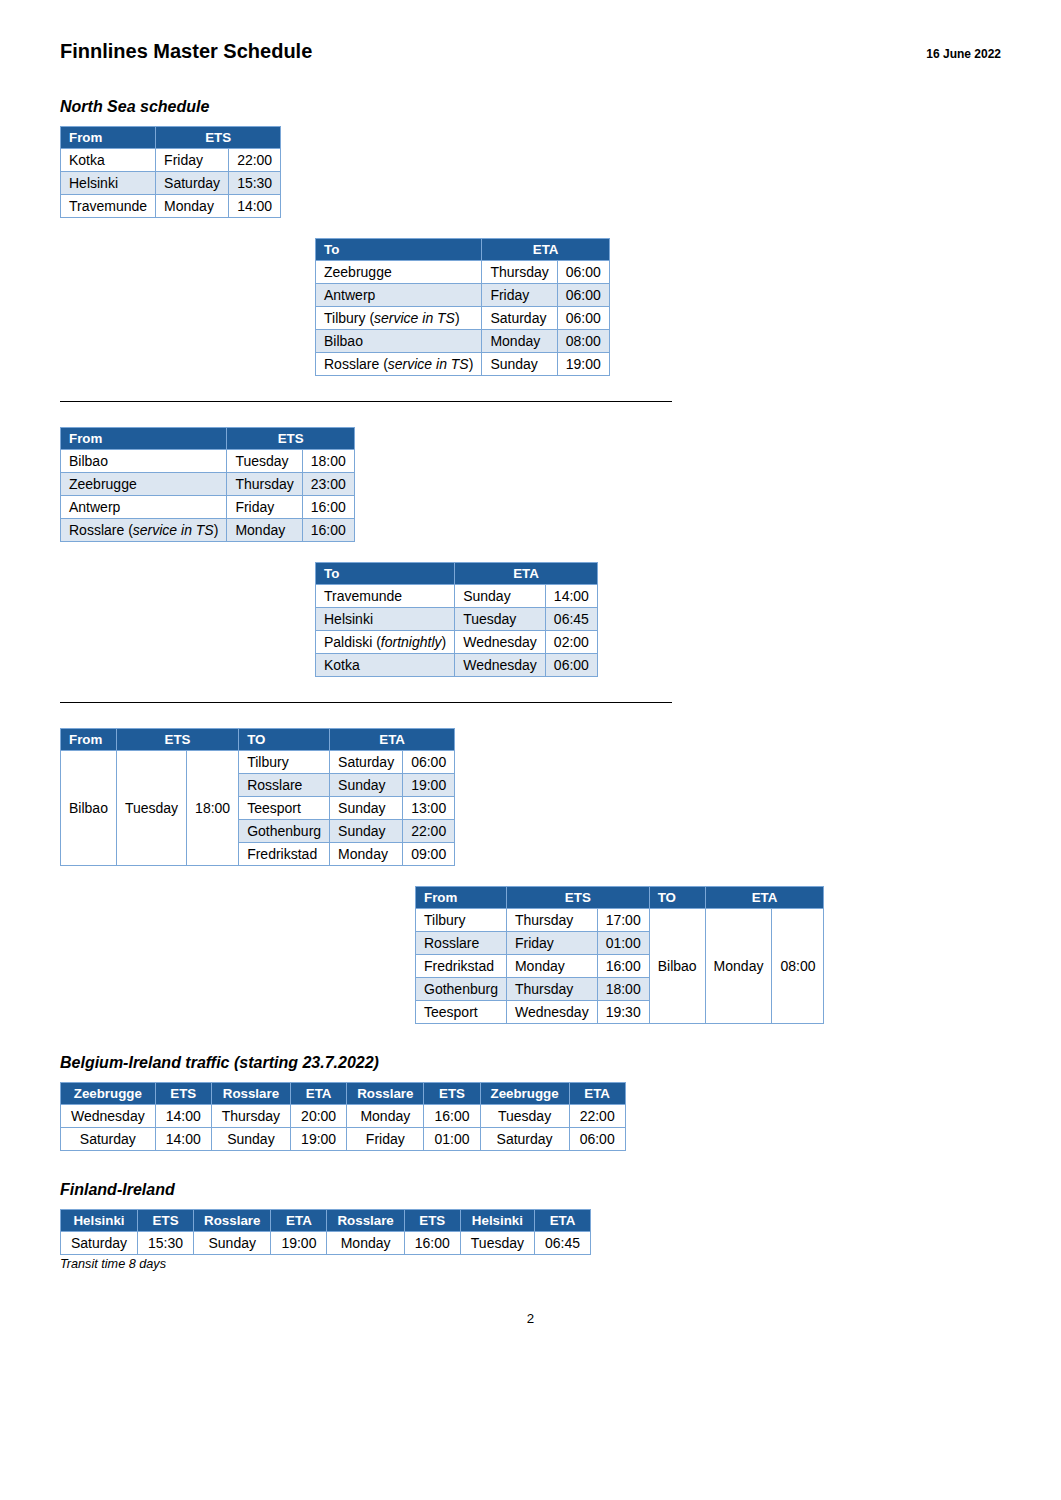Finnlines Master Schedule
16 June 2022
North Sea schedule
| From | ETS |
| --- | --- |
| Kotka | Friday | 22:00 |
| Helsinki | Saturday | 15:30 |
| Travemunde | Monday | 14:00 |
| To | ETA |
| --- | --- |
| Zeebrugge | Thursday | 06:00 |
| Antwerp | Friday | 06:00 |
| Tilbury ( service in TS ) | Saturday | 06:00 |
| Bilbao | Monday | 08:00 |
| Rosslare ( service in TS ) | Sunday | 19:00 |
| From | ETS |
| --- | --- |
| Bilbao | Tuesday | 18:00 |
| Zeebrugge | Thursday | 23:00 |
| Antwerp | Friday | 16:00 |
| Rosslare ( service in TS ) | Monday | 16:00 |
| To | ETA |
| --- | --- |
| Travemunde | Sunday | 14:00 |
| Helsinki | Tuesday | 06:45 |
| Paldiski ( fortnightly ) | Wednesday | 02:00 |
| Kotka | Wednesday | 06:00 |
| From | ETS | TO | ETA |
| --- | --- | --- | --- |
| Bilbao | Tuesday | 18:00 | Tilbury | Saturday | 06:00 |
| Rosslare | Sunday | 19:00 |
| Teesport | Sunday | 13:00 |
| Gothenburg | Sunday | 22:00 |
| Fredrikstad | Monday | 09:00 |
| From | ETS | TO | ETA |
| --- | --- | --- | --- |
| Tilbury | Thursday | 17:00 | Bilbao | Monday | 08:00 |
| Rosslare | Friday | 01:00 |
| Fredrikstad | Monday | 16:00 |
| Gothenburg | Thursday | 18:00 |
| Teesport | Wednesday | 19:30 |
Belgium-Ireland traffic (starting 23.7.2022)
| Zeebrugge | ETS | Rosslare | ETA | Rosslare | ETS | Zeebrugge | ETA |
| --- | --- | --- | --- | --- | --- | --- | --- |
| Wednesday | 14:00 | Thursday | 20:00 | Monday | 16:00 | Tuesday | 22:00 |
| Saturday | 14:00 | Sunday | 19:00 | Friday | 01:00 | Saturday | 06:00 |
Finland-Ireland
| Helsinki | ETS | Rosslare | ETA | Rosslare | ETS | Helsinki | ETA |
| --- | --- | --- | --- | --- | --- | --- | --- |
| Saturday | 15:30 | Sunday | 19:00 | Monday | 16:00 | Tuesday | 06:45 |
Transit time 8 days
2